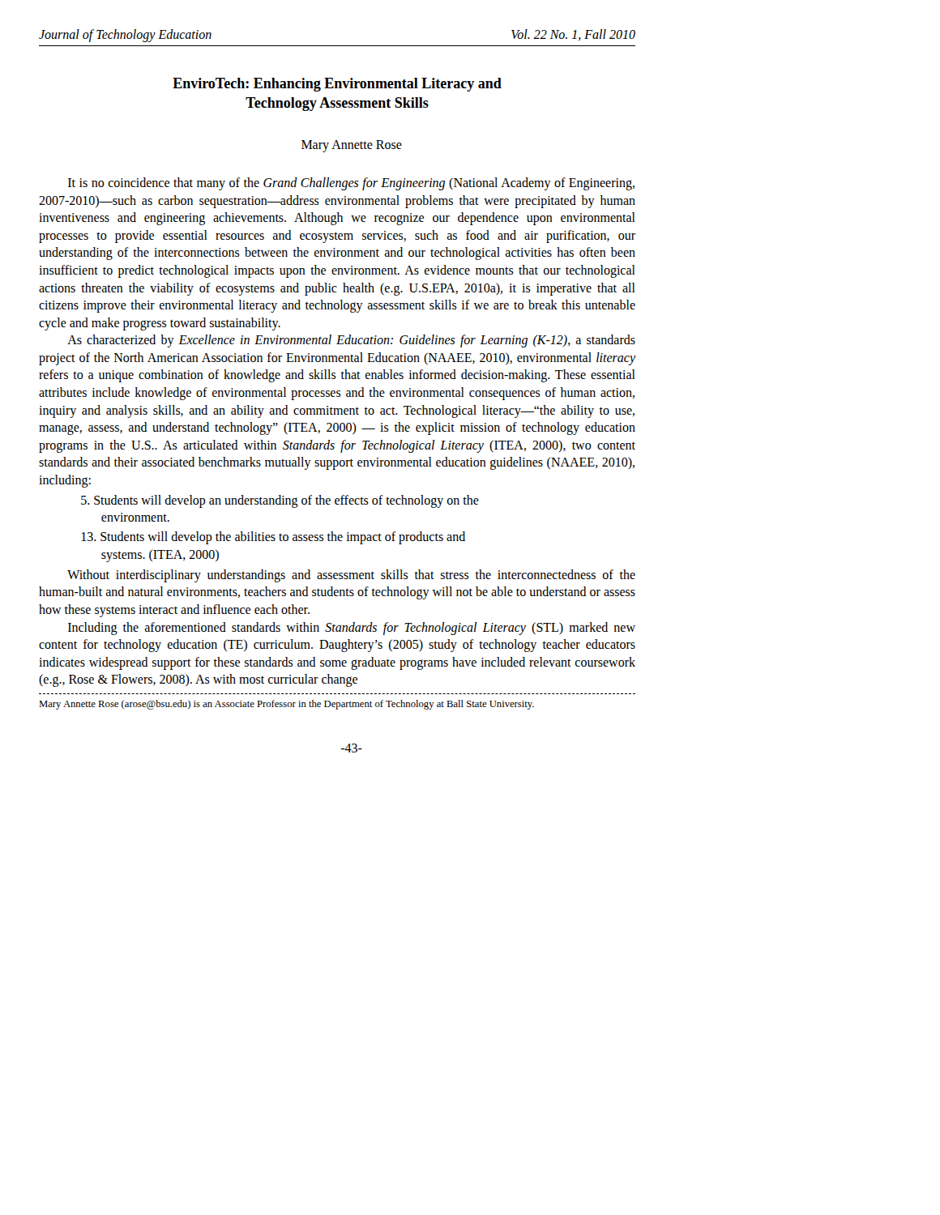Journal of Technology Education Vol. 22 No. 1, Fall 2010
EnviroTech: Enhancing Environmental Literacy and
Technology Assessment Skills
Mary Annette Rose
It is no coincidence that many of the Grand Challenges for Engineering (National Academy of Engineering, 2007-2010)—such as carbon sequestration—address environmental problems that were precipitated by human inventiveness and engineering achievements. Although we recognize our dependence upon environmental processes to provide essential resources and ecosystem services, such as food and air purification, our understanding of the interconnections between the environment and our technological activities has often been insufficient to predict technological impacts upon the environment. As evidence mounts that our technological actions threaten the viability of ecosystems and public health (e.g. U.S.EPA, 2010a), it is imperative that all citizens improve their environmental literacy and technology assessment skills if we are to break this untenable cycle and make progress toward sustainability.
As characterized by Excellence in Environmental Education: Guidelines for Learning (K-12), a standards project of the North American Association for Environmental Education (NAAEE, 2010), environmental literacy refers to a unique combination of knowledge and skills that enables informed decision-making. These essential attributes include knowledge of environmental processes and the environmental consequences of human action, inquiry and analysis skills, and an ability and commitment to act. Technological literacy—“the ability to use, manage, assess, and understand technology” (ITEA, 2000) — is the explicit mission of technology education programs in the U.S.. As articulated within Standards for Technological Literacy (ITEA, 2000), two content standards and their associated benchmarks mutually support environmental education guidelines (NAAEE, 2010), including:
5. Students will develop an understanding of the effects of technology on theenvironment.
13. Students will develop the abilities to assess the impact of products andsystems. (ITEA, 2000)
Without interdisciplinary understandings and assessment skills that stress the interconnectedness of the human-built and natural environments, teachers and students of technology will not be able to understand or assess how these systems interact and influence each other.
Including the aforementioned standards within Standards for Technological Literacy (STL) marked new content for technology education (TE) curriculum. Daughtery’s (2005) study of technology teacher educators indicates widespread support for these standards and some graduate programs have included relevant coursework (e.g., Rose & Flowers, 2008). As with most curricular change
Mary Annette Rose (arose@bsu.edu) is an Associate Professor in the Department of Technology at Ball State University.
-43-